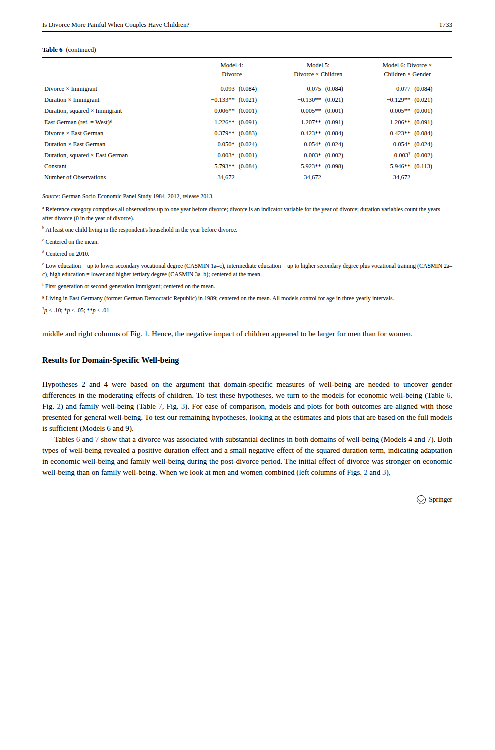Is Divorce More Painful When Couples Have Children? 1733
Table 6 (continued)
| | Model 4: Divorce | Model 5: Divorce × Children | Model 6: Divorce × Children × Gender |
| --- | --- | --- | --- |
| Divorce × Immigrant | 0.093 | (0.084) | 0.075 | (0.084) | 0.077 | (0.084) |
| Duration × Immigrant | −0.133** | (0.021) | −0.130** | (0.021) | −0.129** | (0.021) |
| Duration, squared × Immigrant | 0.006** | (0.001) | 0.005** | (0.001) | 0.005** | (0.001) |
| East German (ref. = West) g | −1.226** | (0.091) | −1.207** | (0.091) | −1.206** | (0.091) |
| Divorce × East German | 0.379** | (0.083) | 0.423** | (0.084) | 0.423** | (0.084) |
| Duration × East German | −0.050* | (0.024) | −0.054* | (0.024) | −0.054* | (0.024) |
| Duration, squared × East German | 0.003* | (0.001) | 0.003* | (0.002) | 0.003 † | (0.002) |
| Constant | 5.793** | (0.084) | 5.923** | (0.098) | 5.946** | (0.113) |
| Number of Observations | 34,672 | | 34,672 | | 34,672 | |
Source: German Socio-Economic Panel Study 1984–2012, release 2013.
a Reference category comprises all observations up to one year before divorce; divorce is an indicator variable for the year of divorce; duration variables count the years after divorce (0 in the year of divorce).
b At least one child living in the respondent's household in the year before divorce.
c Centered on the mean.
d Centered on 2010.
e Low education = up to lower secondary vocational degree (CASMIN 1a–c), intermediate education = up to higher secondary degree plus vocational training (CASMIN 2a–c), high education = lower and higher tertiary degree (CASMIN 3a–b); centered at the mean.
f First-generation or second-generation immigrant; centered on the mean.
g Living in East Germany (former German Democratic Republic) in 1989; centered on the mean. All models control for age in three-yearly intervals.
†p < .10; *p < .05; **p < .01
middle and right columns of Fig. 1. Hence, the negative impact of children appeared to be larger for men than for women.
Results for Domain-Specific Well-being
Hypotheses 2 and 4 were based on the argument that domain-specific measures of well-being are needed to uncover gender differences in the moderating effects of children. To test these hypotheses, we turn to the models for economic well-being (Table 6, Fig. 2) and family well-being (Table 7, Fig. 3). For ease of comparison, models and plots for both outcomes are aligned with those presented for general well-being. To test our remaining hypotheses, looking at the estimates and plots that are based on the full models is sufficient (Models 6 and 9).
Tables 6 and 7 show that a divorce was associated with substantial declines in both domains of well-being (Models 4 and 7). Both types of well-being revealed a positive duration effect and a small negative effect of the squared duration term, indicating adaptation in economic well-being and family well-being during the post-divorce period. The initial effect of divorce was stronger on economic well-being than on family well-being. When we look at men and women combined (left columns of Figs. 2 and 3),
Springer